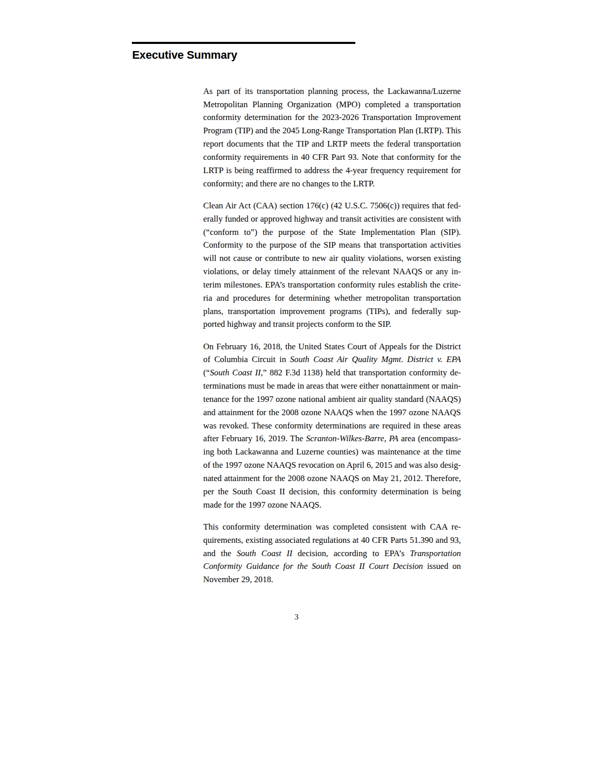Executive Summary
As part of its transportation planning process, the Lackawanna/Luzerne Metropolitan Planning Organization (MPO) completed a transportation conformity determination for the 2023-2026 Transportation Improvement Program (TIP) and the 2045 Long-Range Transportation Plan (LRTP). This report documents that the TIP and LRTP meets the federal transportation conformity requirements in 40 CFR Part 93. Note that conformity for the LRTP is being reaffirmed to address the 4-year frequency requirement for conformity; and there are no changes to the LRTP.
Clean Air Act (CAA) section 176(c) (42 U.S.C. 7506(c)) requires that federally funded or approved highway and transit activities are consistent with (“conform to”) the purpose of the State Implementation Plan (SIP). Conformity to the purpose of the SIP means that transportation activities will not cause or contribute to new air quality violations, worsen existing violations, or delay timely attainment of the relevant NAAQS or any interim milestones. EPA’s transportation conformity rules establish the criteria and procedures for determining whether metropolitan transportation plans, transportation improvement programs (TIPs), and federally supported highway and transit projects conform to the SIP.
On February 16, 2018, the United States Court of Appeals for the District of Columbia Circuit in South Coast Air Quality Mgmt. District v. EPA (“South Coast II,” 882 F.3d 1138) held that transportation conformity determinations must be made in areas that were either nonattainment or maintenance for the 1997 ozone national ambient air quality standard (NAAQS) and attainment for the 2008 ozone NAAQS when the 1997 ozone NAAQS was revoked. These conformity determinations are required in these areas after February 16, 2019. The Scranton-Wilkes-Barre, PA area (encompassing both Lackawanna and Luzerne counties) was maintenance at the time of the 1997 ozone NAAQS revocation on April 6, 2015 and was also designated attainment for the 2008 ozone NAAQS on May 21, 2012. Therefore, per the South Coast II decision, this conformity determination is being made for the 1997 ozone NAAQS.
This conformity determination was completed consistent with CAA requirements, existing associated regulations at 40 CFR Parts 51.390 and 93, and the South Coast II decision, according to EPA’s Transportation Conformity Guidance for the South Coast II Court Decision issued on November 29, 2018.
3